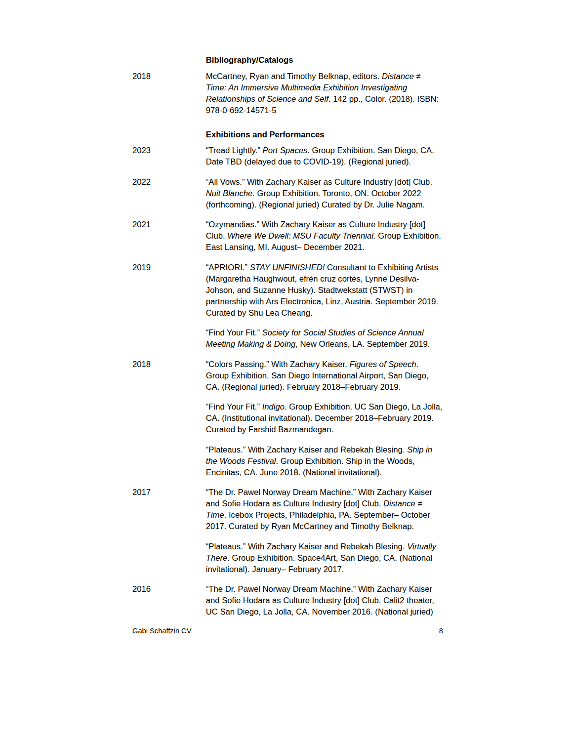Bibliography/Catalogs
2018
McCartney, Ryan and Timothy Belknap, editors. Distance ≠ Time: An Immersive Multimedia Exhibition Investigating Relationships of Science and Self. 142 pp., Color. (2018). ISBN: 978-0-692-14571-5
Exhibitions and Performances
2023
“Tread Lightly.” Port Spaces. Group Exhibition. San Diego, CA. Date TBD (delayed due to COVID-19). (Regional juried).
2022
“All Vows.” With Zachary Kaiser as Culture Industry [dot] Club. Nuit Blanche. Group Exhibition. Toronto, ON. October 2022 (forthcoming). (Regional juried) Curated by Dr. Julie Nagam.
2021
“Ozymandias.” With Zachary Kaiser as Culture Industry [dot] Club. Where We Dwell: MSU Faculty Triennial. Group Exhibition. East Lansing, MI. August– December 2021.
2019
“APRIORI.” STAY UNFINISHED! Consultant to Exhibiting Artists (Margaretha Haughwout, efrén cruz cortés, Lynne Desilva-Johson, and Suzanne Husky). Stadtwekstatt (STWST) in partnership with Ars Electronica, Linz, Austria. September 2019. Curated by Shu Lea Cheang.
2019
“Find Your Fit.” Society for Social Studies of Science Annual Meeting Making & Doing, New Orleans, LA. September 2019.
2018
“Colors Passing.” With Zachary Kaiser. Figures of Speech. Group Exhibition. San Diego International Airport, San Diego, CA. (Regional juried). February 2018–February 2019.
2018
“Find Your Fit.” Indigo. Group Exhibition. UC San Diego, La Jolla, CA. (Institutional invitational). December 2018–February 2019. Curated by Farshid Bazmandegan.
2018
“Plateaus.” With Zachary Kaiser and Rebekah Blesing. Ship in the Woods Festival. Group Exhibition. Ship in the Woods, Encinitas, CA. June 2018. (National invitational).
2017
“The Dr. Pawel Norway Dream Machine.” With Zachary Kaiser and Sofie Hodara as Culture Industry [dot] Club. Distance ≠ Time. Icebox Projects, Philadelphia, PA. September– October 2017. Curated by Ryan McCartney and Timothy Belknap.
2017
“Plateaus.” With Zachary Kaiser and Rebekah Blesing. Virtually There. Group Exhibition. Space4Art, San Diego, CA. (National invitational). January– February 2017.
2016
“The Dr. Pawel Norway Dream Machine.” With Zachary Kaiser and Sofie Hodara as Culture Industry [dot] Club. Calit2 theater, UC San Diego, La Jolla, CA. November 2016. (National juried)
Gabi Schaffzin CV
8